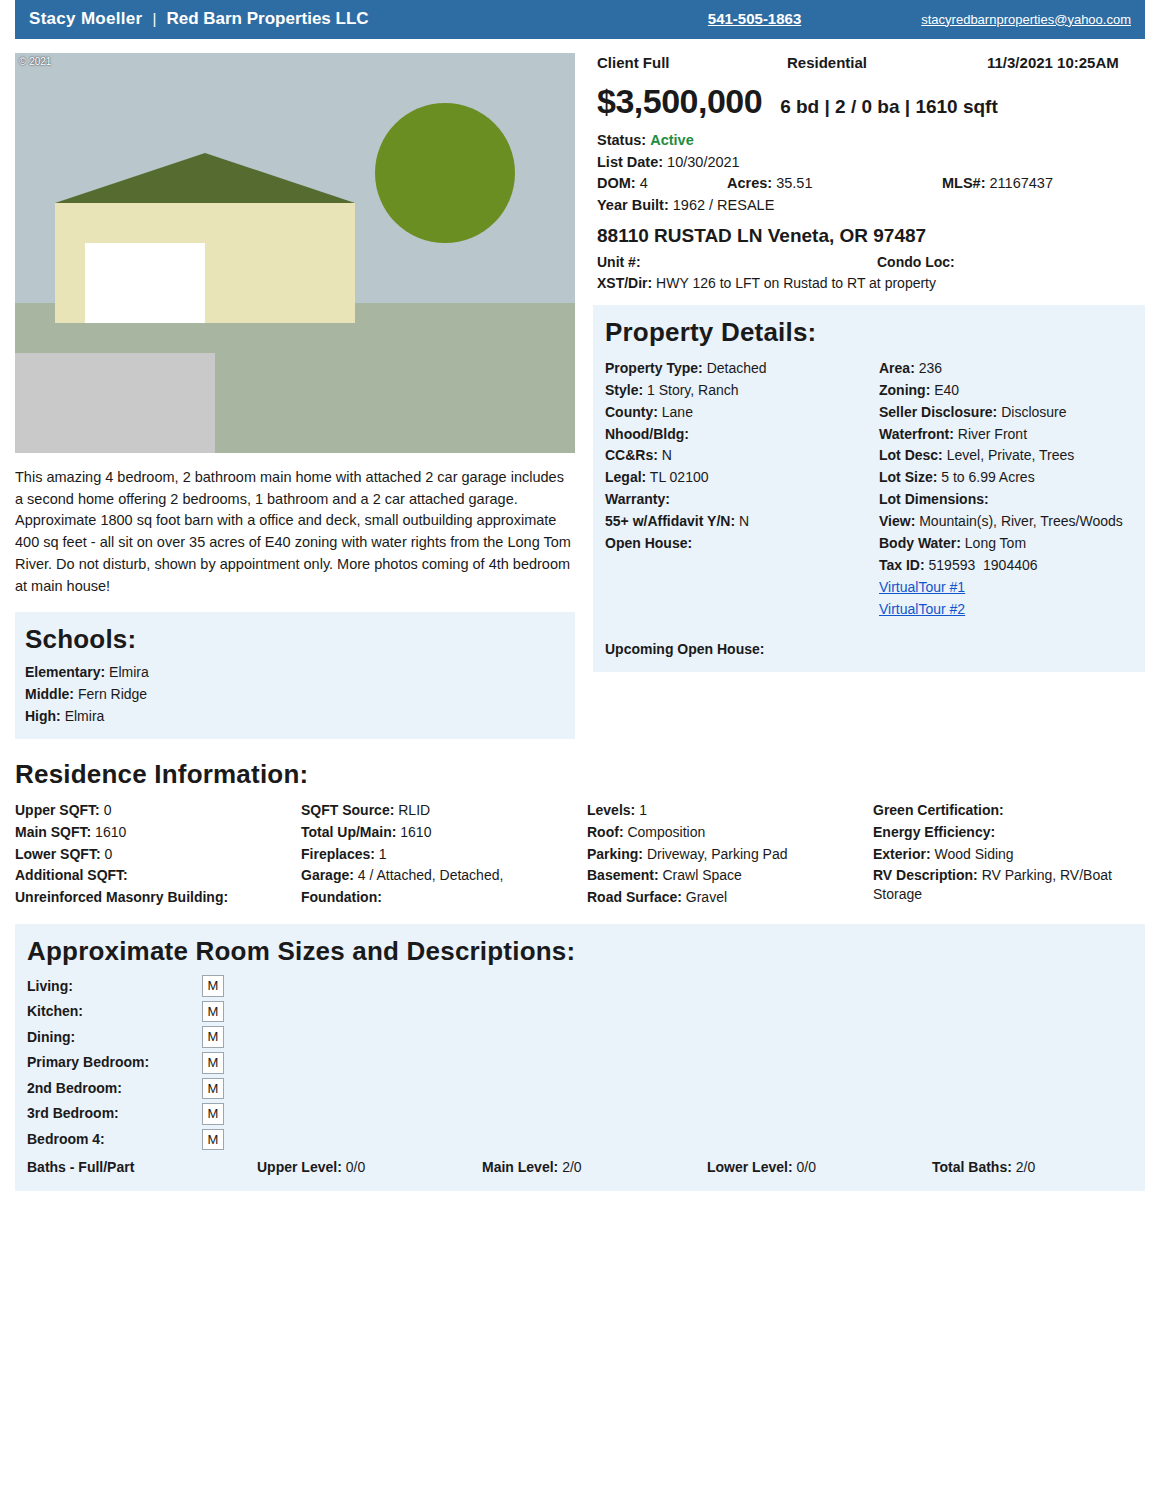Stacy Moeller | Red Barn Properties LLC 541-505-1863 stacyredbarnproperties@yahoo.com
© 2021
This amazing 4 bedroom, 2 bathroom main home with attached 2 car garage includes a second home offering 2 bedrooms, 1 bathroom and a 2 car attached garage. Approximate 1800 sq foot barn with a office and deck, small outbuilding approximate 400 sq feet - all sit on over 35 acres of E40 zoning with water rights from the Long Tom River. Do not disturb, shown by appointment only. More photos coming of 4th bedroom at main house!
Schools:
Elementary: Elmira
Middle: Fern Ridge
High: Elmira
Client Full Residential 11/3/2021 10:25AM
$3,500,000 6 bd | 2 / 0 ba | 1610 sqft
Status: Active
List Date: 10/30/2021
DOM: 4 Acres: 35.51 MLS#: 21167437
Year Built: 1962 / RESALE
88110 RUSTAD LN Veneta, OR 97487
Unit #: Condo Loc:
XST/Dir: HWY 126 to LFT on Rustad to RT at property
Property Details:
Property Type: Detached
Style: 1 Story, Ranch
County: Lane
Nhood/Bldg:
CC&Rs: N
Legal: TL 02100
Warranty:
55+ w/Affidavit Y/N: N
Open House:
Area: 236
Zoning: E40
Seller Disclosure: Disclosure
Waterfront: River Front
Lot Desc: Level, Private, Trees
Lot Size: 5 to 6.99 Acres
Lot Dimensions:
View: Mountain(s), River, Trees/Woods
Body Water: Long Tom
Tax ID: 519593 1904406
VirtualTour #1
VirtualTour #2
Upcoming Open House:
Residence Information:
Upper SQFT: 0
Main SQFT: 1610
Lower SQFT: 0
Additional SQFT:
Unreinforced Masonry Building:
SQFT Source: RLID
Total Up/Main: 1610
Fireplaces: 1
Garage: 4 / Attached, Detached,
Foundation:
Levels: 1
Roof: Composition
Parking: Driveway, Parking Pad
Basement: Crawl Space
Road Surface: Gravel
Green Certification:
Energy Efficiency:
Exterior: Wood Siding
RV Description: RV Parking, RV/Boat Storage
Approximate Room Sizes and Descriptions:
Living: M
Kitchen: M
Dining: M
Primary Bedroom: M
2nd Bedroom: M
3rd Bedroom: M
Bedroom 4: M
Baths - Full/Part Upper Level: 0/0 Main Level: 2/0 Lower Level: 0/0 Total Baths: 2/0